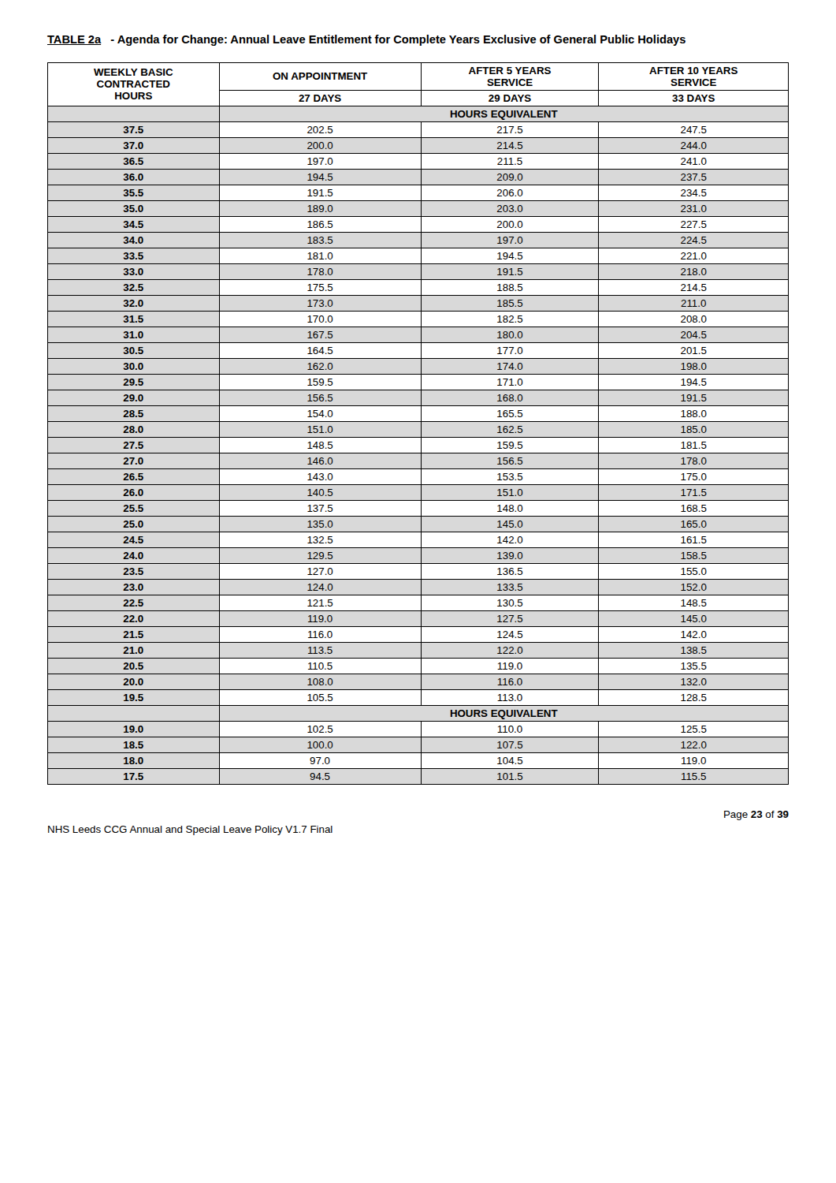TABLE 2a - Agenda for Change: Annual Leave Entitlement for Complete Years Exclusive of General Public Holidays
| WEEKLY BASIC CONTRACTED HOURS | ON APPOINTMENT | AFTER 5 YEARS SERVICE | AFTER 10 YEARS SERVICE |
| --- | --- | --- | --- |
| 27 DAYS | 29 DAYS | 33 DAYS |
| | HOURS EQUIVALENT |
| 37.5 | 202.5 | 217.5 | 247.5 |
| 37.0 | 200.0 | 214.5 | 244.0 |
| 36.5 | 197.0 | 211.5 | 241.0 |
| 36.0 | 194.5 | 209.0 | 237.5 |
| 35.5 | 191.5 | 206.0 | 234.5 |
| 35.0 | 189.0 | 203.0 | 231.0 |
| 34.5 | 186.5 | 200.0 | 227.5 |
| 34.0 | 183.5 | 197.0 | 224.5 |
| 33.5 | 181.0 | 194.5 | 221.0 |
| 33.0 | 178.0 | 191.5 | 218.0 |
| 32.5 | 175.5 | 188.5 | 214.5 |
| 32.0 | 173.0 | 185.5 | 211.0 |
| 31.5 | 170.0 | 182.5 | 208.0 |
| 31.0 | 167.5 | 180.0 | 204.5 |
| 30.5 | 164.5 | 177.0 | 201.5 |
| 30.0 | 162.0 | 174.0 | 198.0 |
| 29.5 | 159.5 | 171.0 | 194.5 |
| 29.0 | 156.5 | 168.0 | 191.5 |
| 28.5 | 154.0 | 165.5 | 188.0 |
| 28.0 | 151.0 | 162.5 | 185.0 |
| 27.5 | 148.5 | 159.5 | 181.5 |
| 27.0 | 146.0 | 156.5 | 178.0 |
| 26.5 | 143.0 | 153.5 | 175.0 |
| 26.0 | 140.5 | 151.0 | 171.5 |
| 25.5 | 137.5 | 148.0 | 168.5 |
| 25.0 | 135.0 | 145.0 | 165.0 |
| 24.5 | 132.5 | 142.0 | 161.5 |
| 24.0 | 129.5 | 139.0 | 158.5 |
| 23.5 | 127.0 | 136.5 | 155.0 |
| 23.0 | 124.0 | 133.5 | 152.0 |
| 22.5 | 121.5 | 130.5 | 148.5 |
| 22.0 | 119.0 | 127.5 | 145.0 |
| 21.5 | 116.0 | 124.5 | 142.0 |
| 21.0 | 113.5 | 122.0 | 138.5 |
| 20.5 | 110.5 | 119.0 | 135.5 |
| 20.0 | 108.0 | 116.0 | 132.0 |
| 19.5 | 105.5 | 113.0 | 128.5 |
| | HOURS EQUIVALENT |
| 19.0 | 102.5 | 110.0 | 125.5 |
| 18.5 | 100.0 | 107.5 | 122.0 |
| 18.0 | 97.0 | 104.5 | 119.0 |
| 17.5 | 94.5 | 101.5 | 115.5 |
Page 23 of 39
NHS Leeds CCG Annual and Special Leave Policy V1.7 Final